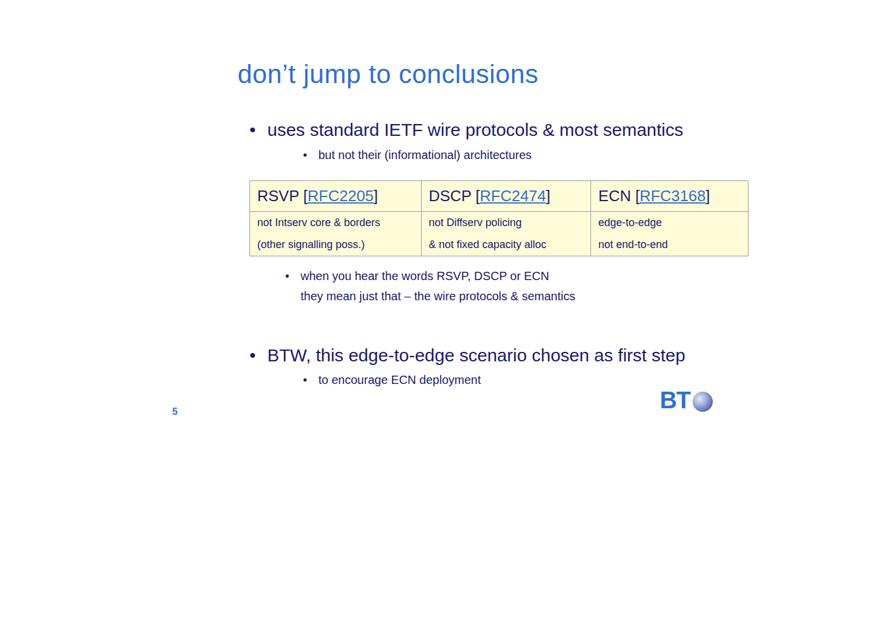don’t jump to conclusions
uses standard IETF wire protocols & most semantics
but not their (informational) architectures
| RSVP [ RFC2205 ] | DSCP [ RFC2474 ] | ECN [ RFC3168 ] |
| not Intserv core & borders | not Diffserv policing | edge-to-edge |
| (other signalling poss.) | & not fixed capacity alloc | not end-to-end |
when you hear the words RSVP, DSCP or ECN
they mean just that – the wire protocols & semantics
BTW, this edge-to-edge scenario chosen as first step
to encourage ECN deployment
5
BT